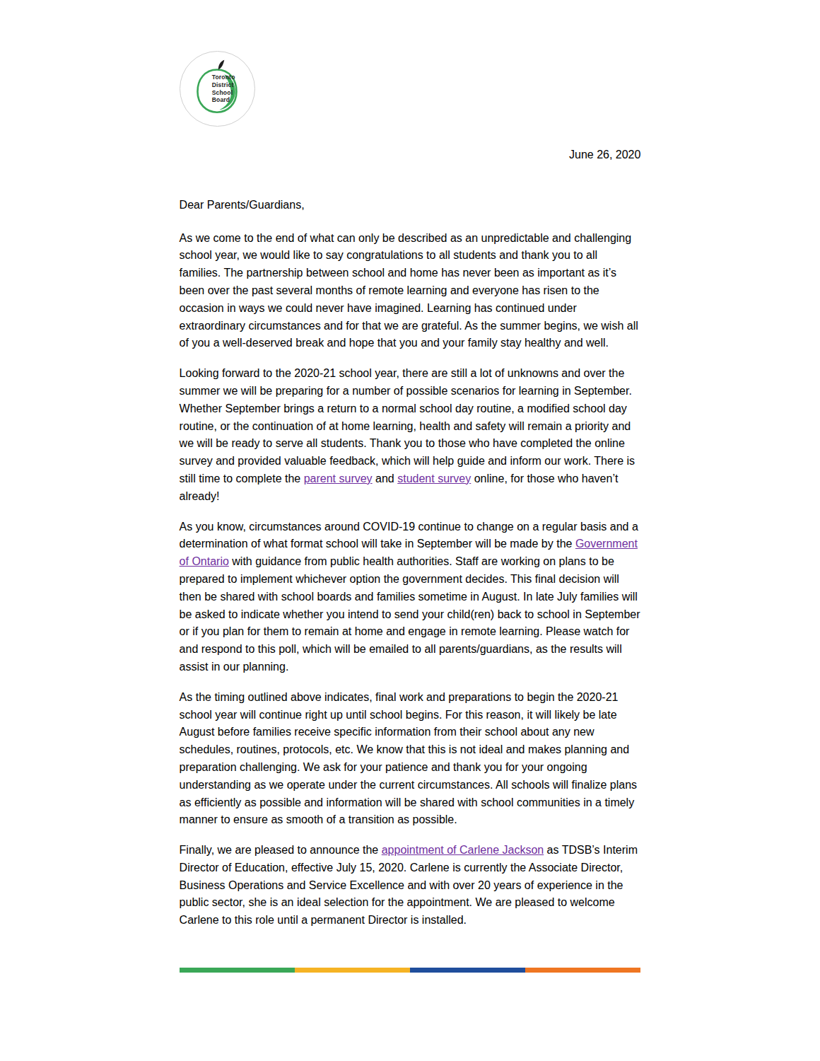Toronto
District
School
Board
June 26, 2020
Dear Parents/Guardians,
As we come to the end of what can only be described as an unpredictable and challenging school year, we would like to say congratulations to all students and thank you to all families. The partnership between school and home has never been as important as it’s been over the past several months of remote learning and everyone has risen to the occasion in ways we could never have imagined. Learning has continued under extraordinary circumstances and for that we are grateful. As the summer begins, we wish all of you a well-deserved break and hope that you and your family stay healthy and well.
Looking forward to the 2020-21 school year, there are still a lot of unknowns and over the summer we will be preparing for a number of possible scenarios for learning in September. Whether September brings a return to a normal school day routine, a modified school day routine, or the continuation of at home learning, health and safety will remain a priority and we will be ready to serve all students. Thank you to those who have completed the online survey and provided valuable feedback, which will help guide and inform our work. There is still time to complete the parent survey and student survey online, for those who haven’t already!
As you know, circumstances around COVID-19 continue to change on a regular basis and a determination of what format school will take in September will be made by the Government of Ontario with guidance from public health authorities. Staff are working on plans to be prepared to implement whichever option the government decides. This final decision will then be shared with school boards and families sometime in August. In late July families will be asked to indicate whether you intend to send your child(ren) back to school in September or if you plan for them to remain at home and engage in remote learning. Please watch for and respond to this poll, which will be emailed to all parents/guardians, as the results will assist in our planning.
As the timing outlined above indicates, final work and preparations to begin the 2020-21 school year will continue right up until school begins. For this reason, it will likely be late August before families receive specific information from their school about any new schedules, routines, protocols, etc. We know that this is not ideal and makes planning and preparation challenging. We ask for your patience and thank you for your ongoing understanding as we operate under the current circumstances. All schools will finalize plans as efficiently as possible and information will be shared with school communities in a timely manner to ensure as smooth of a transition as possible.
Finally, we are pleased to announce the appointment of Carlene Jackson as TDSB’s Interim Director of Education, effective July 15, 2020. Carlene is currently the Associate Director, Business Operations and Service Excellence and with over 20 years of experience in the public sector, she is an ideal selection for the appointment. We are pleased to welcome Carlene to this role until a permanent Director is installed.